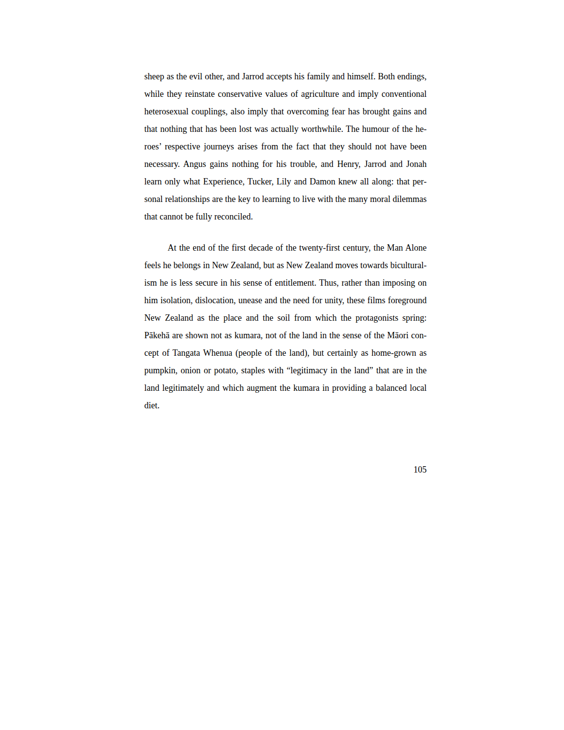sheep as the evil other, and Jarrod accepts his family and himself. Both endings, while they reinstate conservative values of agriculture and imply conventional heterosexual couplings, also imply that overcoming fear has brought gains and that nothing that has been lost was actually worthwhile. The humour of the heroes’ respective journeys arises from the fact that they should not have been necessary. Angus gains nothing for his trouble, and Henry, Jarrod and Jonah learn only what Experience, Tucker, Lily and Damon knew all along: that personal relationships are the key to learning to live with the many moral dilemmas that cannot be fully reconciled.
At the end of the first decade of the twenty-first century, the Man Alone feels he belongs in New Zealand, but as New Zealand moves towards biculturalism he is less secure in his sense of entitlement. Thus, rather than imposing on him isolation, dislocation, unease and the need for unity, these films foreground New Zealand as the place and the soil from which the protagonists spring: Pākehā are shown not as kumara, not of the land in the sense of the Māori concept of Tangata Whenua (people of the land), but certainly as home-grown as pumpkin, onion or potato, staples with “legitimacy in the land” that are in the land legitimately and which augment the kumara in providing a balanced local diet.
105